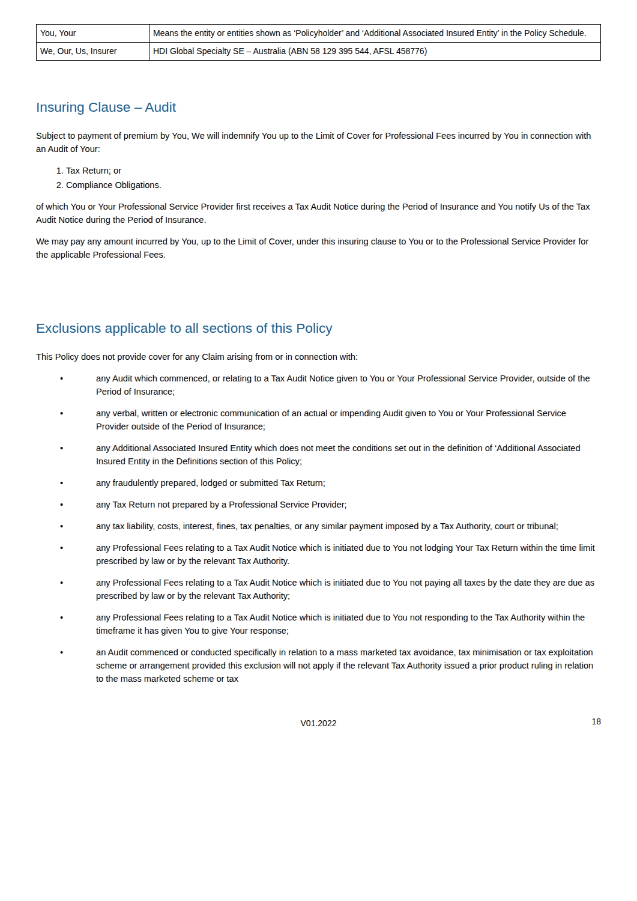| You, Your | Means the entity or entities shown as ‘Policyholder’ and ‘Additional Associated Insured Entity’ in the Policy Schedule. |
| We, Our, Us, Insurer | HDI Global Specialty SE – Australia (ABN 58 129 395 544, AFSL 458776) |
Insuring Clause – Audit
Subject to payment of premium by You, We will indemnify You up to the Limit of Cover for Professional Fees incurred by You in connection with an Audit of Your:
Tax Return; or
Compliance Obligations.
of which You or Your Professional Service Provider first receives a Tax Audit Notice during the Period of Insurance and You notify Us of the Tax Audit Notice during the Period of Insurance.
We may pay any amount incurred by You, up to the Limit of Cover, under this insuring clause to You or to the Professional Service Provider for the applicable Professional Fees.
Exclusions applicable to all sections of this Policy
This Policy does not provide cover for any Claim arising from or in connection with:
any Audit which commenced, or relating to a Tax Audit Notice given to You or Your Professional Service Provider, outside of the Period of Insurance;
any verbal, written or electronic communication of an actual or impending Audit given to You or Your Professional Service Provider outside of the Period of Insurance;
any Additional Associated Insured Entity which does not meet the conditions set out in the definition of ‘Additional Associated Insured Entity in the Definitions section of this Policy;
any fraudulently prepared, lodged or submitted Tax Return;
any Tax Return not prepared by a Professional Service Provider;
any tax liability, costs, interest, fines, tax penalties, or any similar payment imposed by a Tax Authority, court or tribunal;
any Professional Fees relating to a Tax Audit Notice which is initiated due to You not lodging Your Tax Return within the time limit prescribed by law or by the relevant Tax Authority.
any Professional Fees relating to a Tax Audit Notice which is initiated due to You not paying all taxes by the date they are due as prescribed by law or by the relevant Tax Authority;
any Professional Fees relating to a Tax Audit Notice which is initiated due to You not responding to the Tax Authority within the timeframe it has given You to give Your response;
an Audit commenced or conducted specifically in relation to a mass marketed tax avoidance, tax minimisation or tax exploitation scheme or arrangement provided this exclusion will not apply if the relevant Tax Authority issued a prior product ruling in relation to the mass marketed scheme or tax
18
V01.2022